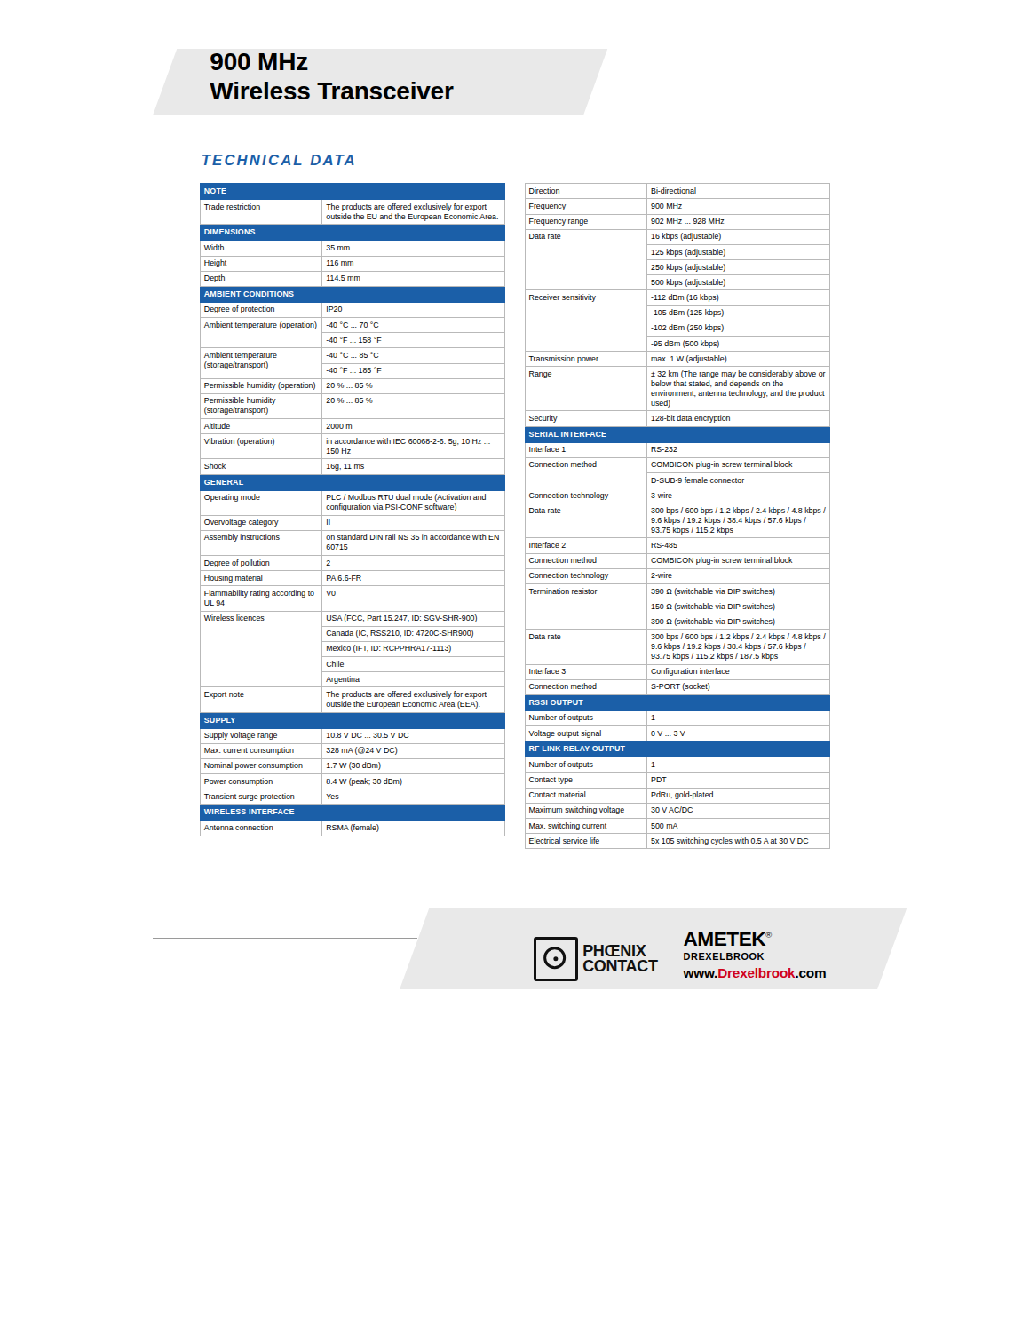900 MHz
Wireless Transceiver
TECHNICAL DATA
| NOTE |
| --- |
| Trade restriction | The products are offered exclusively for export outside the EU and the European Economic Area. |
| DIMENSIONS |
| Width | 35 mm |
| Height | 116 mm |
| Depth | 114.5 mm |
| AMBIENT CONDITIONS |
| Degree of protection | IP20 |
| Ambient temperature (operation) | -40 °C ... 70 °C |
| -40 °F ... 158 °F |
| Ambient temperature (storage/transport) | -40 °C ... 85 °C |
| -40 °F ... 185 °F |
| Permissible humidity (operation) | 20 % ... 85 % |
| Permissible humidity (storage/transport) | 20 % ... 85 % |
| Altitude | 2000 m |
| Vibration (operation) | in accordance with IEC 60068-2-6: 5g, 10 Hz ... 150 Hz |
| Shock | 16g, 11 ms |
| GENERAL |
| Operating mode | PLC / Modbus RTU dual mode (Activation and configuration via PSI-CONF software) |
| Overvoltage category | II |
| Assembly instructions | on standard DIN rail NS 35 in accordance with EN 60715 |
| Degree of pollution | 2 |
| Housing material | PA 6.6-FR |
| Flammability rating according to UL 94 | V0 |
| Wireless licences | USA (FCC, Part 15.247, ID: SGV-SHR-900) |
| Canada (IC, RSS210, ID: 4720C-SHR900) |
| Mexico (IFT, ID: RCPPHRA17-1113) |
| Chile |
| Argentina |
| Export note | The products are offered exclusively for export outside the European Economic Area (EEA). |
| SUPPLY |
| Supply voltage range | 10.8 V DC ... 30.5 V DC |
| Max. current consumption | 328 mA (@24 V DC) |
| Nominal power consumption | 1.7 W (30 dBm) |
| Power consumption | 8.4 W (peak; 30 dBm) |
| Transient surge protection | Yes |
| WIRELESS INTERFACE |
| Antenna connection | RSMA (female) |
| Direction | Bi-directional |
| Frequency | 900 MHz |
| Frequency range | 902 MHz ... 928 MHz |
| Data rate | 16 kbps (adjustable) |
| 125 kbps (adjustable) |
| 250 kbps (adjustable) |
| 500 kbps (adjustable) |
| Receiver sensitivity | -112 dBm (16 kbps) |
| -105 dBm (125 kbps) |
| -102 dBm (250 kbps) |
| -95 dBm (500 kbps) |
| Transmission power | max. 1 W (adjustable) |
| Range | ± 32 km (The range may be considerably above or below that stated, and depends on the environment, antenna technology, and the product used) |
| Security | 128-bit data encryption |
| SERIAL INTERFACE |
| Interface 1 | RS-232 |
| Connection method | COMBICON plug-in screw terminal block |
| D-SUB-9 female connector |
| Connection technology | 3-wire |
| Data rate | 300 bps / 600 bps / 1.2 kbps / 2.4 kbps / 4.8 kbps / 9.6 kbps / 19.2 kbps / 38.4 kbps / 57.6 kbps / 93.75 kbps / 115.2 kbps |
| Interface 2 | RS-485 |
| Connection method | COMBICON plug-in screw terminal block |
| Connection technology | 2-wire |
| Termination resistor | 390 Ω (switchable via DIP switches) |
| 150 Ω (switchable via DIP switches) |
| 390 Ω (switchable via DIP switches) |
| Data rate | 300 bps / 600 bps / 1.2 kbps / 2.4 kbps / 4.8 kbps / 9.6 kbps / 19.2 kbps / 38.4 kbps / 57.6 kbps / 93.75 kbps / 115.2 kbps / 187.5 kbps |
| Interface 3 | Configuration interface |
| Connection method | S-PORT (socket) |
| RSSI OUTPUT |
| Number of outputs | 1 |
| Voltage output signal | 0 V ... 3 V |
| RF LINK RELAY OUTPUT |
| Number of outputs | 1 |
| Contact type | PDT |
| Contact material | PdRu, gold-plated |
| Maximum switching voltage | 30 V AC/DC |
| Max. switching current | 500 mA |
| Electrical service life | 5x 105 switching cycles with 0.5 A at 30 V DC |
PHŒNIX
CONTACT
AMETEK®
DREXELBROOK
www.Drexelbrook.com